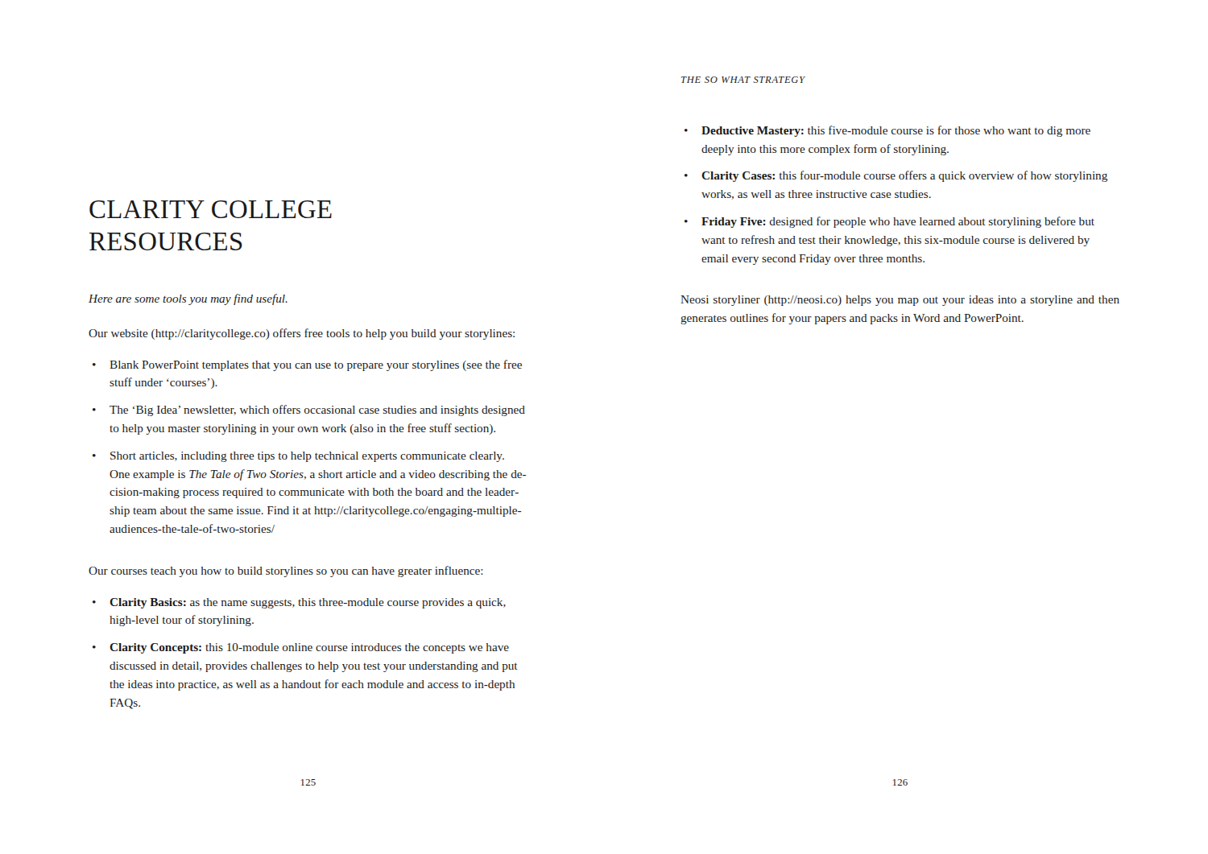Clarity College
Resources
Here are some tools you may find useful.
Our website (http://claritycollege.co) offers free tools to help you build your storylines:
Blank PowerPoint templates that you can use to prepare your storylines (see the free stuff under ‘courses’).
The ‘Big Idea’ newsletter, which offers occasional case studies and insights designed to help you master storylining in your own work (also in the free stuff section).
Short articles, including three tips to help technical experts communicate clearly. One example is The Tale of Two Stories, a short article and a video describing the decision-making process required to communicate with both the board and the leadership team about the same issue. Find it at http://claritycollege.co/engaging-multiple-audiences-the-tale-of-two-stories/
Our courses teach you how to build storylines so you can have greater influence:
Clarity Basics: as the name suggests, this three-module course provides a quick, high-level tour of storylining.
Clarity Concepts: this 10-module online course introduces the concepts we have discussed in detail, provides challenges to help you test your understanding and put the ideas into practice, as well as a handout for each module and access to in-depth FAQs.
125
THE SO WHAT STRATEGY
Deductive Mastery: this five-module course is for those who want to dig more deeply into this more complex form of storylining.
Clarity Cases: this four-module course offers a quick overview of how storylining works, as well as three instructive case studies.
Friday Five: designed for people who have learned about storylining before but want to refresh and test their knowledge, this six-module course is delivered by email every second Friday over three months.
Neosi storyliner (http://neosi.co) helps you map out your ideas into a storyline and then generates outlines for your papers and packs in Word and PowerPoint.
126